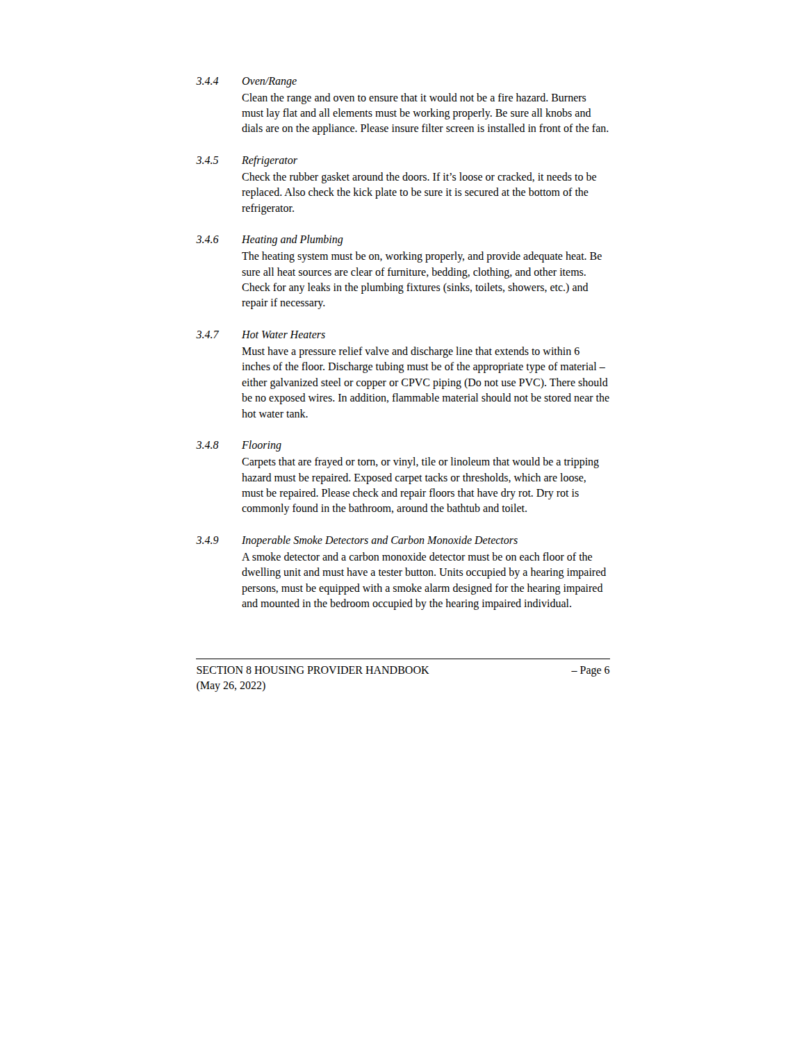3.4.4
Oven/Range
Clean the range and oven to ensure that it would not be a fire hazard. Burners must lay flat and all elements must be working properly. Be sure all knobs and dials are on the appliance. Please insure filter screen is installed in front of the fan.
3.4.5
Refrigerator
Check the rubber gasket around the doors. If it’s loose or cracked, it needs to be replaced. Also check the kick plate to be sure it is secured at the bottom of the refrigerator.
3.4.6
Heating and Plumbing
The heating system must be on, working properly, and provide adequate heat. Be sure all heat sources are clear of furniture, bedding, clothing, and other items. Check for any leaks in the plumbing fixtures (sinks, toilets, showers, etc.) and repair if necessary.
3.4.7
Hot Water Heaters
Must have a pressure relief valve and discharge line that extends to within 6 inches of the floor. Discharge tubing must be of the appropriate type of material – either galvanized steel or copper or CPVC piping (Do not use PVC). There should be no exposed wires. In addition, flammable material should not be stored near the hot water tank.
3.4.8
Flooring
Carpets that are frayed or torn, or vinyl, tile or linoleum that would be a tripping hazard must be repaired. Exposed carpet tacks or thresholds, which are loose, must be repaired. Please check and repair floors that have dry rot. Dry rot is commonly found in the bathroom, around the bathtub and toilet.
3.4.9
Inoperable Smoke Detectors and Carbon Monoxide Detectors
A smoke detector and a carbon monoxide detector must be on each floor of the dwelling unit and must have a tester button. Units occupied by a hearing impaired persons, must be equipped with a smoke alarm designed for the hearing impaired and mounted in the bedroom occupied by the hearing impaired individual.
SECTION 8 HOUSING PROVIDER HANDBOOK
(May 26, 2022)
– Page 6